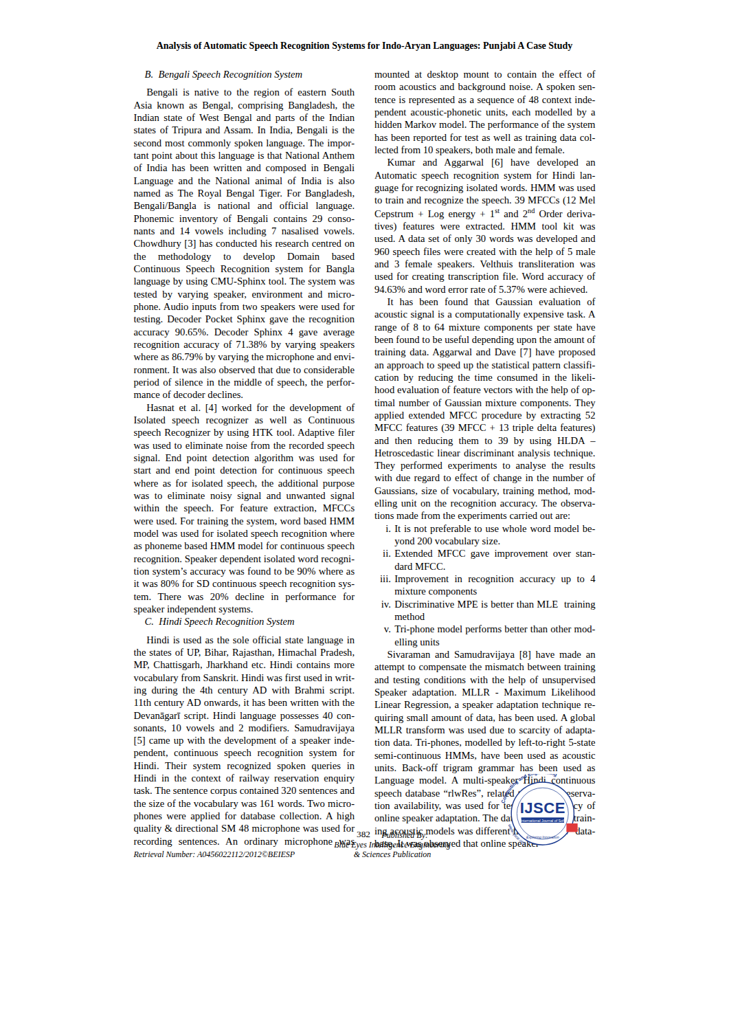Analysis of Automatic Speech Recognition Systems for Indo-Aryan Languages: Punjabi A Case Study
B. Bengali Speech Recognition System
Bengali is native to the region of eastern South Asia known as Bengal, comprising Bangladesh, the Indian state of West Bengal and parts of the Indian states of Tripura and Assam. In India, Bengali is the second most commonly spoken language. The important point about this language is that National Anthem of India has been written and composed in Bengali Language and the National animal of India is also named as The Royal Bengal Tiger. For Bangladesh, Bengali/Bangla is national and official language. Phonemic inventory of Bengali contains 29 consonants and 14 vowels including 7 nasalised vowels. Chowdhury [3] has conducted his research centred on the methodology to develop Domain based Continuous Speech Recognition system for Bangla language by using CMU-Sphinx tool. The system was tested by varying speaker, environment and microphone. Audio inputs from two speakers were used for testing. Decoder Pocket Sphinx gave the recognition accuracy 90.65%. Decoder Sphinx 4 gave average recognition accuracy of 71.38% by varying speakers where as 86.79% by varying the microphone and environment. It was also observed that due to considerable period of silence in the middle of speech, the performance of decoder declines.
Hasnat et al. [4] worked for the development of Isolated speech recognizer as well as Continuous speech Recognizer by using HTK tool. Adaptive filer was used to eliminate noise from the recorded speech signal. End point detection algorithm was used for start and end point detection for continuous speech where as for isolated speech, the additional purpose was to eliminate noisy signal and unwanted signal within the speech. For feature extraction, MFCCs were used. For training the system, word based HMM model was used for isolated speech recognition where as phoneme based HMM model for continuous speech recognition. Speaker dependent isolated word recognition system’s accuracy was found to be 90% where as it was 80% for SD continuous speech recognition system. There was 20% decline in performance for speaker independent systems.
C. Hindi Speech Recognition System
Hindi is used as the sole official state language in the states of UP, Bihar, Rajasthan, Himachal Pradesh, MP, Chattisgarh, Jharkhand etc. Hindi contains more vocabulary from Sanskrit. Hindi was first used in writing during the 4th century AD with Brahmi script. 11th century AD onwards, it has been written with the Devanāgarī script. Hindi language possesses 40 consonants, 10 vowels and 2 modifiers. Samudravijaya [5] came up with the development of a speaker independent, continuous speech recognition system for Hindi. Their system recognized spoken queries in Hindi in the context of railway reservation enquiry task. The sentence corpus contained 320 sentences and the size of the vocabulary was 161 words. Two microphones were applied for database collection. A high quality & directional SM 48 microphone was used for recording sentences. An ordinary microphone was mounted at desktop mount to contain the effect of room acoustics and background noise. A spoken sentence is represented as a sequence of 48 context independent acoustic-phonetic units, each modelled by a hidden Markov model. The performance of the system has been reported for test as well as training data collected from 10 speakers, both male and female.
Kumar and Aggarwal [6] have developed an Automatic speech recognition system for Hindi language for recognizing isolated words. HMM was used to train and recognize the speech. 39 MFCCs (12 Mel Cepstrum + Log energy + 1st and 2nd Order derivatives) features were extracted. HMM tool kit was used. A data set of only 30 words was developed and 960 speech files were created with the help of 5 male and 3 female speakers. Velthuis transliteration was used for creating transcription file. Word accuracy of 94.63% and word error rate of 5.37% were achieved.
It has been found that Gaussian evaluation of acoustic signal is a computationally expensive task. A range of 8 to 64 mixture components per state have been found to be useful depending upon the amount of training data. Aggarwal and Dave [7] have proposed an approach to speed up the statistical pattern classification by reducing the time consumed in the likelihood evaluation of feature vectors with the help of optimal number of Gaussian mixture components. They applied extended MFCC procedure by extracting 52 MFCC features (39 MFCC + 13 triple delta features) and then reducing them to 39 by using HLDA – Hetroscedastic linear discriminant analysis technique. They performed experiments to analyse the results with due regard to effect of change in the number of Gaussians, size of vocabulary, training method, modelling unit on the recognition accuracy. The observations made from the experiments carried out are:
It is not preferable to use whole word model beyond 200 vocabulary size.
Extended MFCC gave improvement over standard MFCC.
Improvement in recognition accuracy up to 4 mixture components
Discriminative MPE is better than MLE training method
Tri-phone model performs better than other modelling units
Sivaraman and Samudravijaya [8] have made an attempt to compensate the mismatch between training and testing conditions with the help of unsupervised Speaker adaptation. MLLR - Maximum Likelihood Linear Regression, a speaker adaptation technique requiring small amount of data, has been used. A global MLLR transform was used due to scarcity of adaptation data. Tri-phones, modelled by left-to-right 5-state semi-continuous HMMs, have been used as acoustic units. Back-off trigram grammar has been used as Language model. A multi-speaker Hindi continuous speech database “rlwRes”, related to railway reservation availability, was used for testing the efficacy of online speaker adaptation. The database used for training acoustic models was different from “rlwRes” database. It was observed that online speaker
Computing and Engineering www.ijsce.org IJSCE International Journal of Soft Exploring Innovation
Retrieval Number: A0456022112/2012©BEIESP
382 Published By:
Blue Eyes Intelligence Engineering
& Sciences Publication